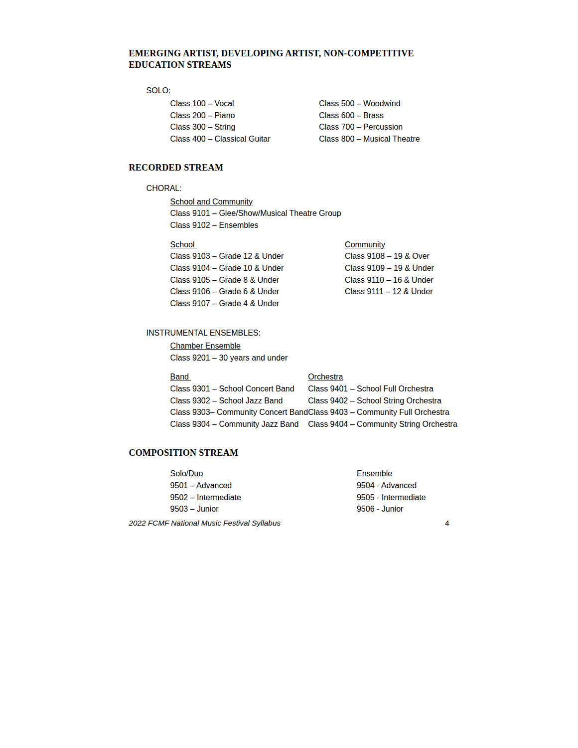Emerging Artist, Developing Artist, Non-Competitive Education Streams
SOLO:
| Class 100 – Vocal | Class 500 – Woodwind |
| Class 200 – Piano | Class 600 – Brass |
| Class 300 – String | Class 700 – Percussion |
| Class 400 – Classical Guitar | Class 800 – Musical Theatre |
Recorded Stream
CHORAL:
| School and Community | |
| Class 9101 – Glee/Show/Musical Theatre Group | |
| Class 9102 – Ensembles | |
| School | Community |
| Class 9103 – Grade 12 & Under | Class 9108 – 19 & Over |
| Class 9104 – Grade 10 & Under | Class 9109 – 19 & Under |
| Class 9105 – Grade 8 & Under | Class 9110 – 16 & Under |
| Class 9106 – Grade 6 & Under | Class 9111 – 12 & Under |
| Class 9107 – Grade 4 & Under | |
INSTRUMENTAL ENSEMBLES:
| Chamber Ensemble | |
| Class 9201 – 30 years and under | |
| Band | Orchestra |
| Class 9301 – School Concert Band | Class 9401 – School Full Orchestra |
| Class 9302 – School Jazz Band | Class 9402 – School String Orchestra |
| Class 9303– Community Concert Band | Class 9403 – Community Full Orchestra |
| Class 9304 – Community Jazz Band | Class 9404 – Community String Orchestra |
Composition Stream
| Solo/Duo | Ensemble |
| 9501 – Advanced | 9504 - Advanced |
| 9502 – Intermediate | 9505 - Intermediate |
| 9503 – Junior | 9506 - Junior |
2022 FCMF National Music Festival Syllabus 4